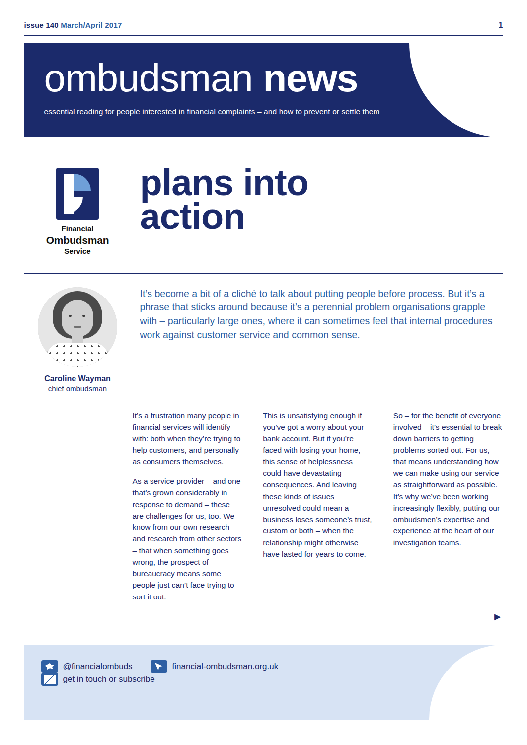issue 140 March/April 2017
1
ombudsman news
essential reading for people interested in financial complaints – and how to prevent or settle them
Financial
Ombudsman
Service
plans into
action
Caroline Wayman
chief ombudsman
It’s become a bit of a cliché to talk about putting people before process. But it’s a phrase that sticks around because it’s a perennial problem organisations grapple with – particularly large ones, where it can sometimes feel that internal procedures work against customer service and common sense.
It’s a frustration many people in financial services will identify with: both when they’re trying to help customers, and personally as consumers themselves.
As a service provider – and one that’s grown considerably in response to demand – these are challenges for us, too. We know from our own research – and research from other sectors – that when something goes wrong, the prospect of bureaucracy means some people just can’t face trying to sort it out.
This is unsatisfying enough if you’ve got a worry about your bank account. But if you’re faced with losing your home, this sense of helplessness could have devastating consequences. And leaving these kinds of issues unresolved could mean a business loses someone’s trust, custom or both – when the relationship might otherwise have lasted for years to come.
So – for the benefit of everyone involved – it’s essential to break down barriers to getting problems sorted out. For us, that means understanding how we can make using our service as straightforward as possible. It’s why we’ve been working increasingly flexibly, putting our ombudsmen’s expertise and experience at the heart of our investigation teams.
►
@financialombuds
financial-ombudsman.org.uk
get in touch or subscribe